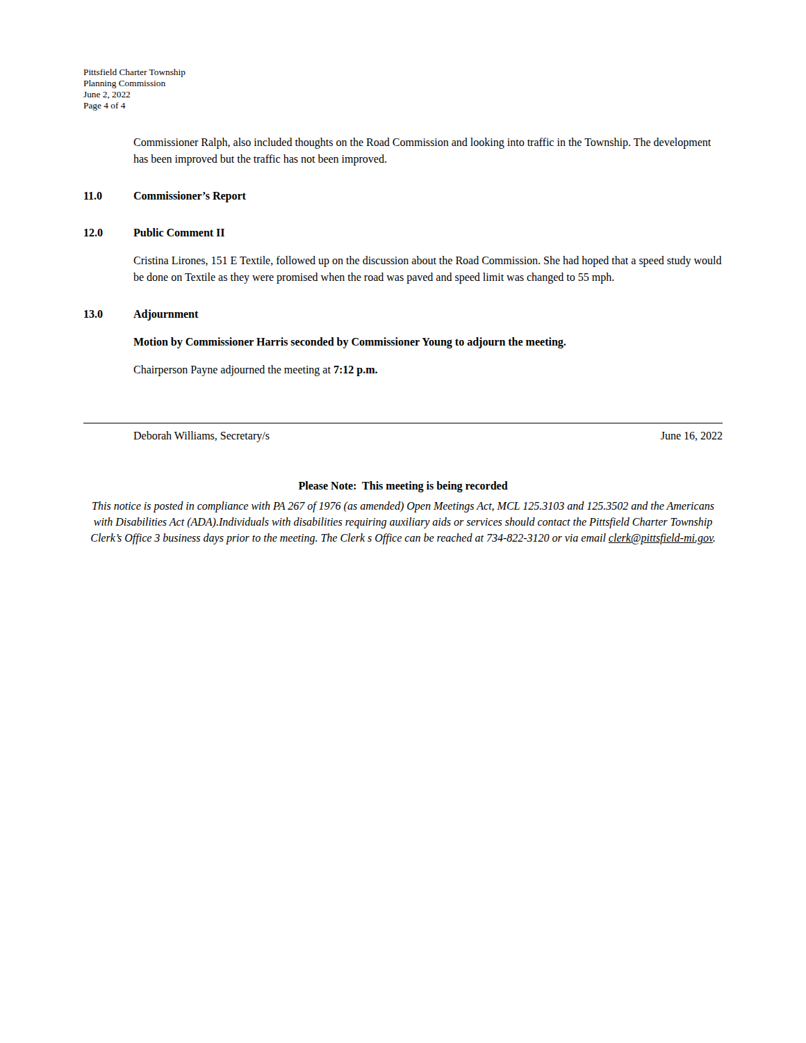Pittsfield Charter Township
Planning Commission
June 2, 2022
Page 4 of 4
Commissioner Ralph, also included thoughts on the Road Commission and looking into traffic in the Township. The development has been improved but the traffic has not been improved.
11.0 Commissioner’s Report
12.0 Public Comment II
Cristina Lirones, 151 E Textile, followed up on the discussion about the Road Commission. She had hoped that a speed study would be done on Textile as they were promised when the road was paved and speed limit was changed to 55 mph.
13.0 Adjournment
Motion by Commissioner Harris seconded by Commissioner Young to adjourn the meeting.
Chairperson Payne adjourned the meeting at 7:12 p.m.
Deborah Williams, Secretary/s June 16, 2022
Please Note: This meeting is being recorded
This notice is posted in compliance with PA 267 of 1976 (as amended) Open Meetings Act, MCL 125.3103 and 125.3502 and the Americans with Disabilities Act (ADA).Individuals with disabilities requiring auxiliary aids or services should contact the Pittsfield Charter Township Clerk’s Office 3 business days prior to the meeting. The Clerk s Office can be reached at 734-822-3120 or via email clerk@pittsfield-mi.gov.